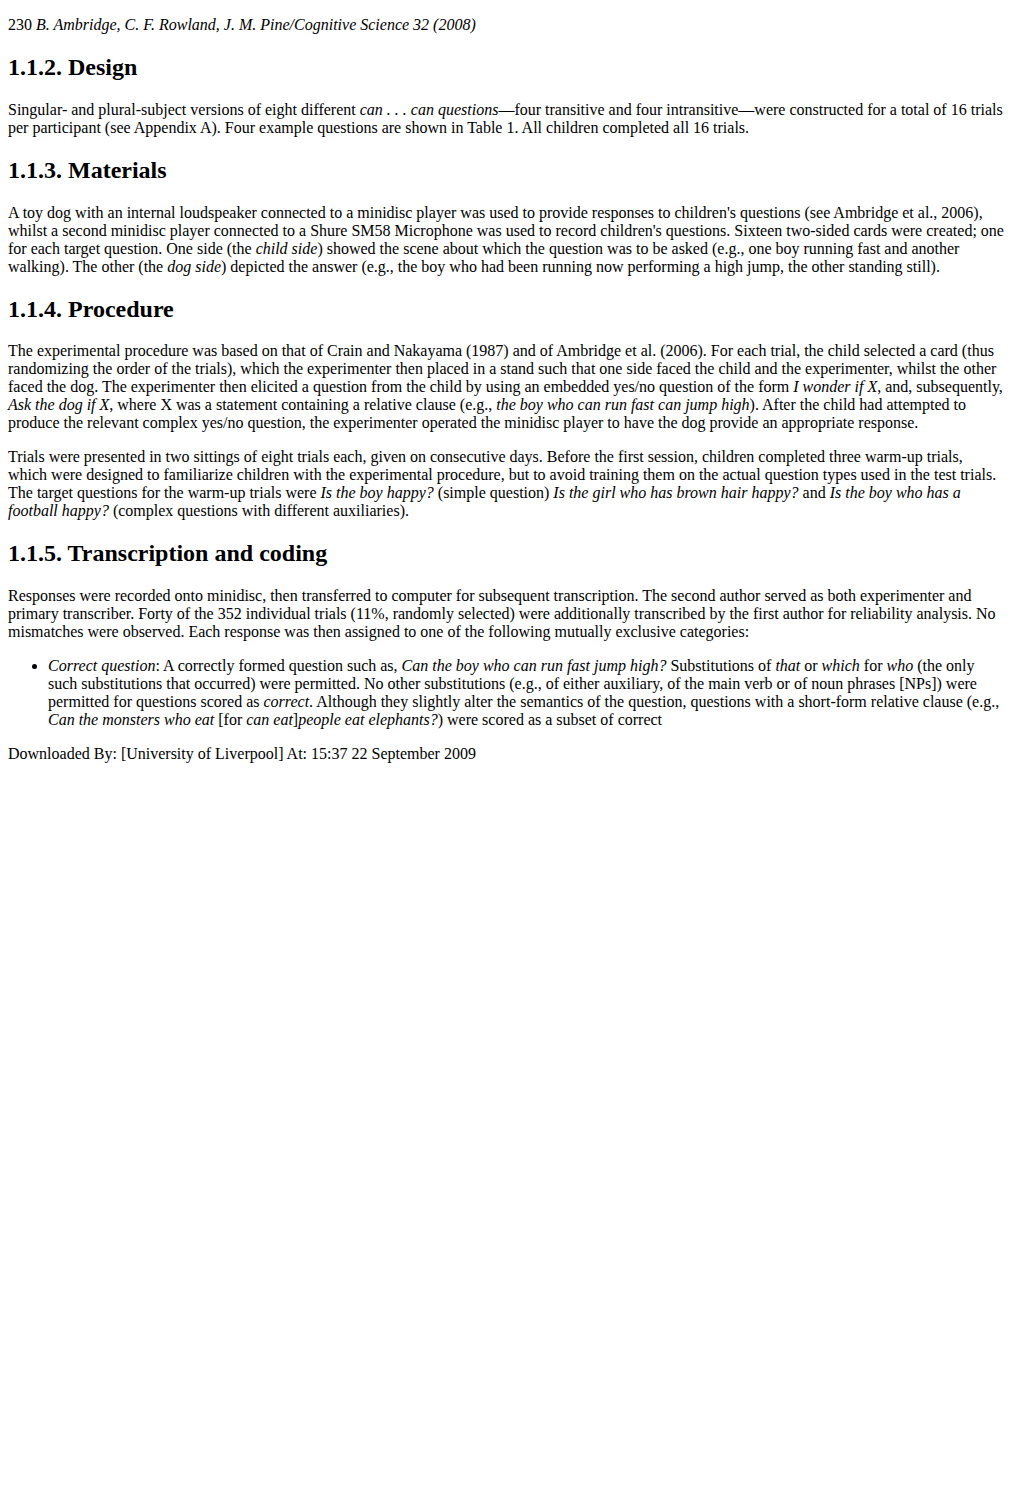230 B. Ambridge, C. F. Rowland, J. M. Pine/Cognitive Science 32 (2008)
1.1.2. Design
Singular- and plural-subject versions of eight different can . . . can questions—four transitive and four intransitive—were constructed for a total of 16 trials per participant (see Appendix A). Four example questions are shown in Table 1. All children completed all 16 trials.
1.1.3. Materials
A toy dog with an internal loudspeaker connected to a minidisc player was used to provide responses to children's questions (see Ambridge et al., 2006), whilst a second minidisc player connected to a Shure SM58 Microphone was used to record children's questions. Sixteen two-sided cards were created; one for each target question. One side (the child side) showed the scene about which the question was to be asked (e.g., one boy running fast and another walking). The other (the dog side) depicted the answer (e.g., the boy who had been running now performing a high jump, the other standing still).
1.1.4. Procedure
The experimental procedure was based on that of Crain and Nakayama (1987) and of Ambridge et al. (2006). For each trial, the child selected a card (thus randomizing the order of the trials), which the experimenter then placed in a stand such that one side faced the child and the experimenter, whilst the other faced the dog. The experimenter then elicited a question from the child by using an embedded yes/no question of the form I wonder if X, and, subsequently, Ask the dog if X, where X was a statement containing a relative clause (e.g., the boy who can run fast can jump high). After the child had attempted to produce the relevant complex yes/no question, the experimenter operated the minidisc player to have the dog provide an appropriate response.
Trials were presented in two sittings of eight trials each, given on consecutive days. Before the first session, children completed three warm-up trials, which were designed to familiarize children with the experimental procedure, but to avoid training them on the actual question types used in the test trials. The target questions for the warm-up trials were Is the boy happy? (simple question) Is the girl who has brown hair happy? and Is the boy who has a football happy? (complex questions with different auxiliaries).
1.1.5. Transcription and coding
Responses were recorded onto minidisc, then transferred to computer for subsequent transcription. The second author served as both experimenter and primary transcriber. Forty of the 352 individual trials (11%, randomly selected) were additionally transcribed by the first author for reliability analysis. No mismatches were observed. Each response was then assigned to one of the following mutually exclusive categories:
Correct question: A correctly formed question such as, Can the boy who can run fast jump high? Substitutions of that or which for who (the only such substitutions that occurred) were permitted. No other substitutions (e.g., of either auxiliary, of the main verb or of noun phrases [NPs]) were permitted for questions scored as correct. Although they slightly alter the semantics of the question, questions with a short-form relative clause (e.g., Can the monsters who eat [for can eat]people eat elephants?) were scored as a subset of correct
Downloaded By: [University of Liverpool] At: 15:37 22 September 2009